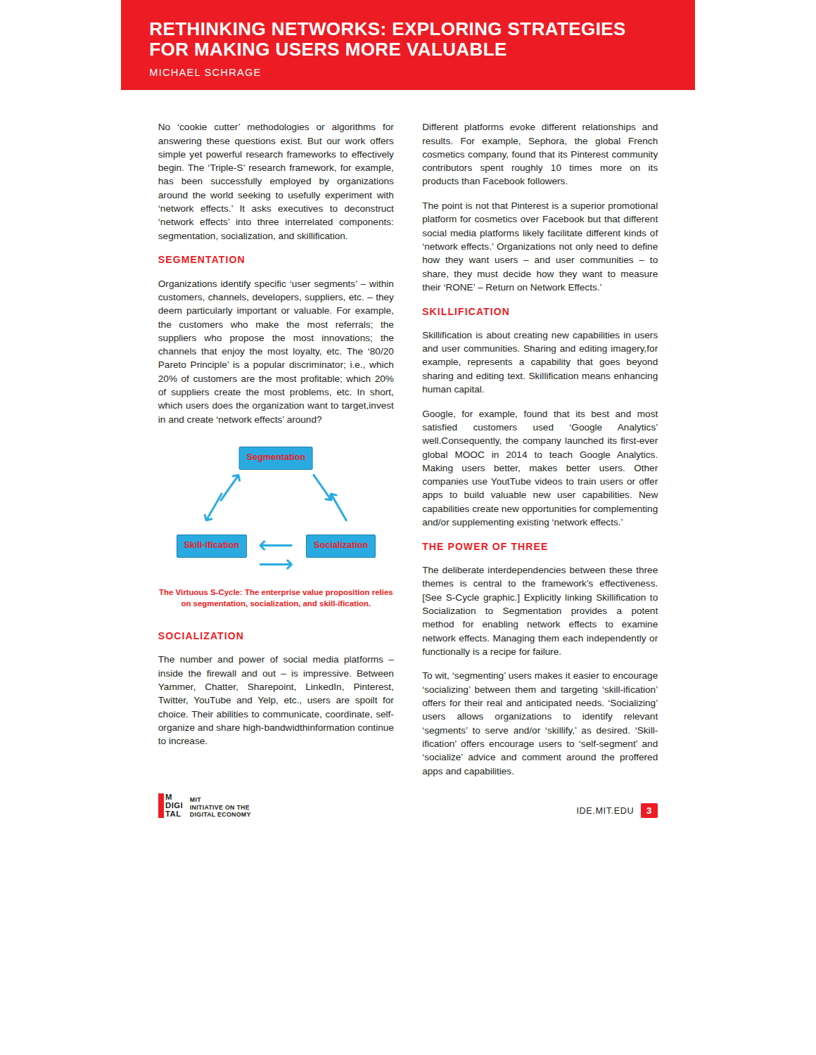Rethinking Networks: Exploring Strategies for Making Users More Valuable
Michael Schrage
No ‘cookie cutter’ methodologies or algorithms for answering these questions exist. But our work offers simple yet powerful research frameworks to effectively begin. The ‘Triple-S’ research framework, for example, has been successfully employed by organizations around the world seeking to usefully experiment with ‘network effects.’ It asks executives to deconstruct ‘network effects’ into three interrelated components: segmentation, socialization, and skillification.
Segmentation
Organizations identify specific ‘user segments’ – within customers, channels, developers, suppliers, etc. – they deem particularly important or valuable. For example, the customers who make the most referrals; the suppliers who propose the most innovations; the channels that enjoy the most loyalty, etc. The ‘80/20 Pareto Principle’ is a popular discriminator; i.e., which 20% of customers are the most profitable; which 20% of suppliers create the most problems, etc. In short, which users does the organization want to target,invest in and create ‘network effects’ around?
Segmentation
Skill-ification
Socialization
⟶ ⟶ ⟶ ⟶ ⟶ ⟶
The Virtuous S-Cycle: The enterprise value proposition relies on segmentation, socialization, and skill-ification.
Socialization
The number and power of social media platforms – inside the firewall and out – is impressive. Between Yammer, Chatter, Sharepoint, LinkedIn, Pinterest, Twitter, YouTube and Yelp, etc., users are spoilt for choice. Their abilities to communicate, coordinate, self-organize and share high-bandwidthinformation continue to increase.
Different platforms evoke different relationships and results. For example, Sephora, the global French cosmetics company, found that its Pinterest community contributors spent roughly 10 times more on its products than Facebook followers.
The point is not that Pinterest is a superior promotional platform for cosmetics over Facebook but that different social media platforms likely facilitate different kinds of ‘network effects.’ Organizations not only need to define how they want users – and user communities – to share, they must decide how they want to measure their ‘RONE’ – Return on Network Effects.’
Skillification
Skillification is about creating new capabilities in users and user communities. Sharing and editing imagery,for example, represents a capability that goes beyond sharing and editing text. Skillification means enhancing human capital.
Google, for example, found that its best and most satisfied customers used ‘Google Analytics’ well.Consequently, the company launched its first-ever global MOOC in 2014 to teach Google Analytics. Making users better, makes better users. Other companies use YoutTube videos to train users or offer apps to build valuable new user capabilities. New capabilities create new opportunities for complementing and/or supplementing existing ‘network effects.’
The Power of Three
The deliberate interdependencies between these three themes is central to the framework’s effectiveness. [See S-Cycle graphic.] Explicitly linking Skillification to Socialization to Segmentation provides a potent method for enabling network effects to examine network effects. Managing them each independently or functionally is a recipe for failure.
To wit, ‘segmenting’ users makes it easier to encourage ‘socializing’ between them and targeting ‘skill-ification’ offers for their real and anticipated needs. ‘Socializing’ users allows organizations to identify relevant ‘segments’ to serve and/or ‘skillify,’ as desired. ‘Skill-ification’ offers encourage users to ‘self-segment’ and ‘socialize’ advice and comment around the proffered apps and capabilities.
M DIGI TAL
MIT
INITIATIVE ON THE
DIGITAL ECONOMY
IDE.MIT.EDU 3